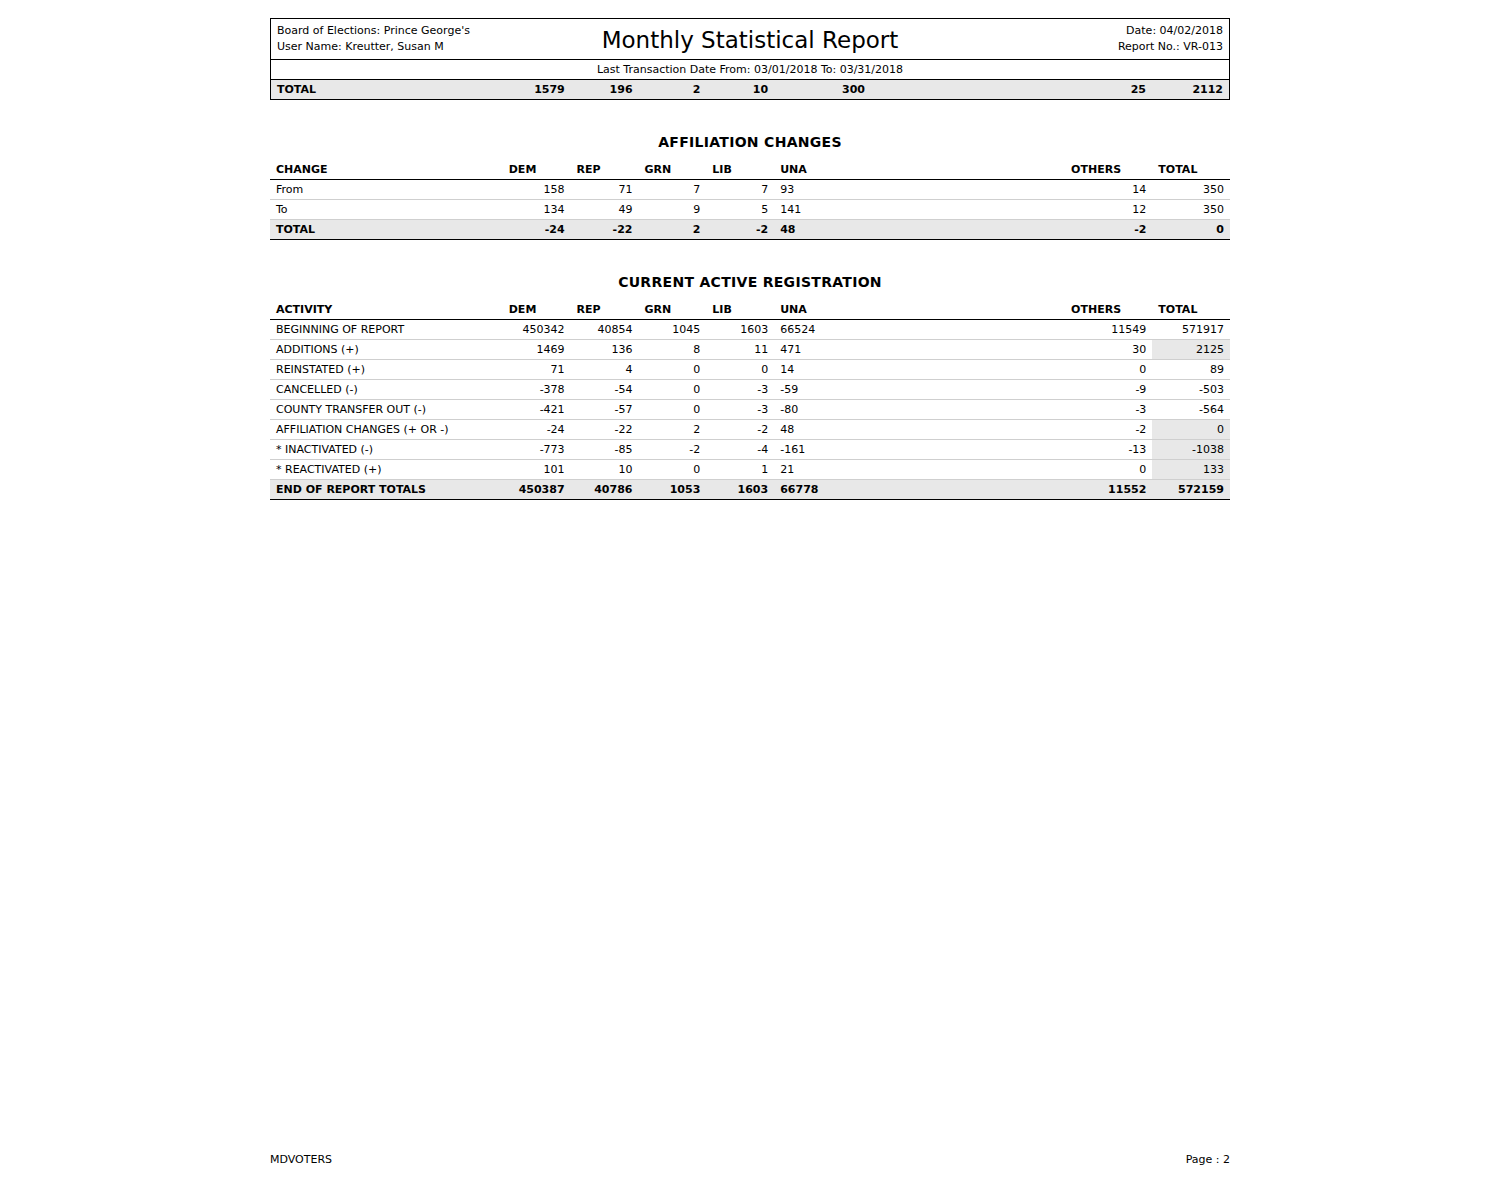Board of Elections: Prince George's
User Name: Kreutter, Susan M
Monthly Statistical Report
Date: 04/02/2018
Report No.: VR-013
Last Transaction Date From: 03/01/2018 To: 03/31/2018
| TOTAL | 1579 | 196 | 2 | 10 | 300 | | 25 | 2112 |
AFFILIATION CHANGES
| CHANGE | DEM | REP | GRN | LIB | UNA | | OTHERS | TOTAL |
| --- | --- | --- | --- | --- | --- | --- | --- | --- |
| From | 158 | 71 | 7 | 7 | 93 | | 14 | 350 |
| To | 134 | 49 | 9 | 5 | 141 | | 12 | 350 |
| TOTAL | -24 | -22 | 2 | -2 | 48 | | -2 | 0 |
CURRENT ACTIVE REGISTRATION
| ACTIVITY | DEM | REP | GRN | LIB | UNA | | OTHERS | TOTAL |
| --- | --- | --- | --- | --- | --- | --- | --- | --- |
| BEGINNING OF REPORT | 450342 | 40854 | 1045 | 1603 | 66524 | | 11549 | 571917 |
| ADDITIONS (+) | 1469 | 136 | 8 | 11 | 471 | | 30 | 2125 |
| REINSTATED (+) | 71 | 4 | 0 | 0 | 14 | | 0 | 89 |
| CANCELLED (-) | -378 | -54 | 0 | -3 | -59 | | -9 | -503 |
| COUNTY TRANSFER OUT (-) | -421 | -57 | 0 | -3 | -80 | | -3 | -564 |
| AFFILIATION CHANGES (+ OR -) | -24 | -22 | 2 | -2 | 48 | | -2 | 0 |
| * INACTIVATED (-) | -773 | -85 | -2 | -4 | -161 | | -13 | -1038 |
| * REACTIVATED (+) | 101 | 10 | 0 | 1 | 21 | | 0 | 133 |
| END OF REPORT TOTALS | 450387 | 40786 | 1053 | 1603 | 66778 | | 11552 | 572159 |
MDVOTERS
Page : 2